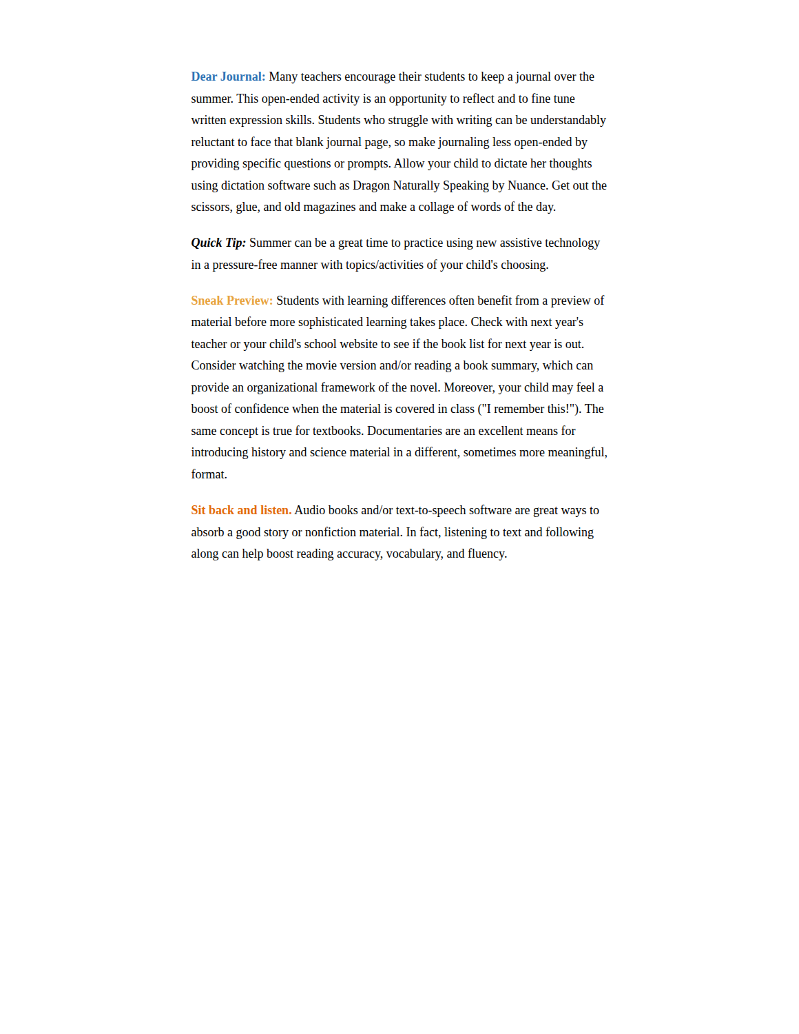Dear Journal: Many teachers encourage their students to keep a journal over the summer. This open-ended activity is an opportunity to reflect and to fine tune written expression skills. Students who struggle with writing can be understandably reluctant to face that blank journal page, so make journaling less open-ended by providing specific questions or prompts. Allow your child to dictate her thoughts using dictation software such as Dragon Naturally Speaking by Nuance. Get out the scissors, glue, and old magazines and make a collage of words of the day.
Quick Tip: Summer can be a great time to practice using new assistive technology in a pressure-free manner with topics/activities of your child's choosing.
Sneak Preview: Students with learning differences often benefit from a preview of material before more sophisticated learning takes place. Check with next year's teacher or your child's school website to see if the book list for next year is out. Consider watching the movie version and/or reading a book summary, which can provide an organizational framework of the novel. Moreover, your child may feel a boost of confidence when the material is covered in class ("I remember this!"). The same concept is true for textbooks. Documentaries are an excellent means for introducing history and science material in a different, sometimes more meaningful, format.
Sit back and listen. Audio books and/or text-to-speech software are great ways to absorb a good story or nonfiction material. In fact, listening to text and following along can help boost reading accuracy, vocabulary, and fluency.